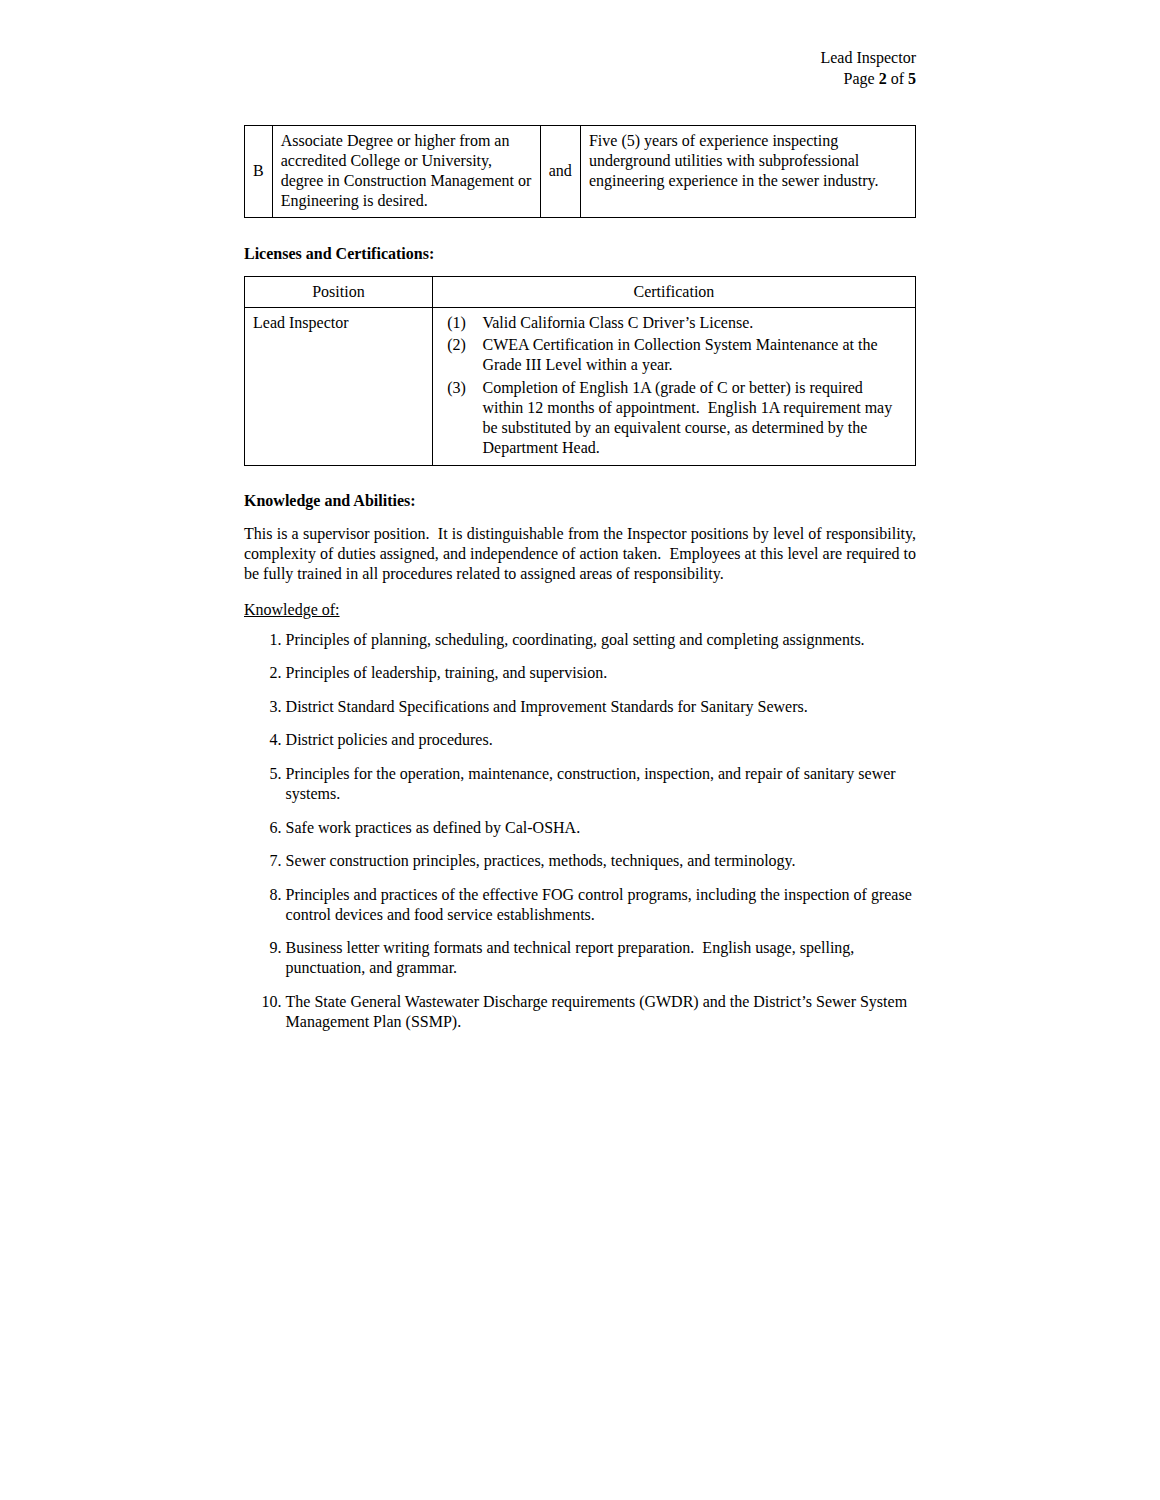Lead Inspector
Page 2 of 5
| B | Associate Degree or higher from an accredited College or University, degree in Construction Management or Engineering is desired. | and | Five (5) years of experience inspecting underground utilities with subprofessional engineering experience in the sewer industry. |
Licenses and Certifications:
| Position | Certification |
| --- | --- |
| Lead Inspector | (1) Valid California Class C Driver’s License. (2) CWEA Certification in Collection System Maintenance at the Grade III Level within a year. (3) Completion of English 1A (grade of C or better) is required within 12 months of appointment. English 1A requirement may be substituted by an equivalent course, as determined by the Department Head. |
Knowledge and Abilities:
This is a supervisor position. It is distinguishable from the Inspector positions by level of responsibility, complexity of duties assigned, and independence of action taken. Employees at this level are required to be fully trained in all procedures related to assigned areas of responsibility.
Knowledge of:
Principles of planning, scheduling, coordinating, goal setting and completing assignments.
Principles of leadership, training, and supervision.
District Standard Specifications and Improvement Standards for Sanitary Sewers.
District policies and procedures.
Principles for the operation, maintenance, construction, inspection, and repair of sanitary sewer systems.
Safe work practices as defined by Cal-OSHA.
Sewer construction principles, practices, methods, techniques, and terminology.
Principles and practices of the effective FOG control programs, including the inspection of grease control devices and food service establishments.
Business letter writing formats and technical report preparation. English usage, spelling, punctuation, and grammar.
The State General Wastewater Discharge requirements (GWDR) and the District’s Sewer System Management Plan (SSMP).